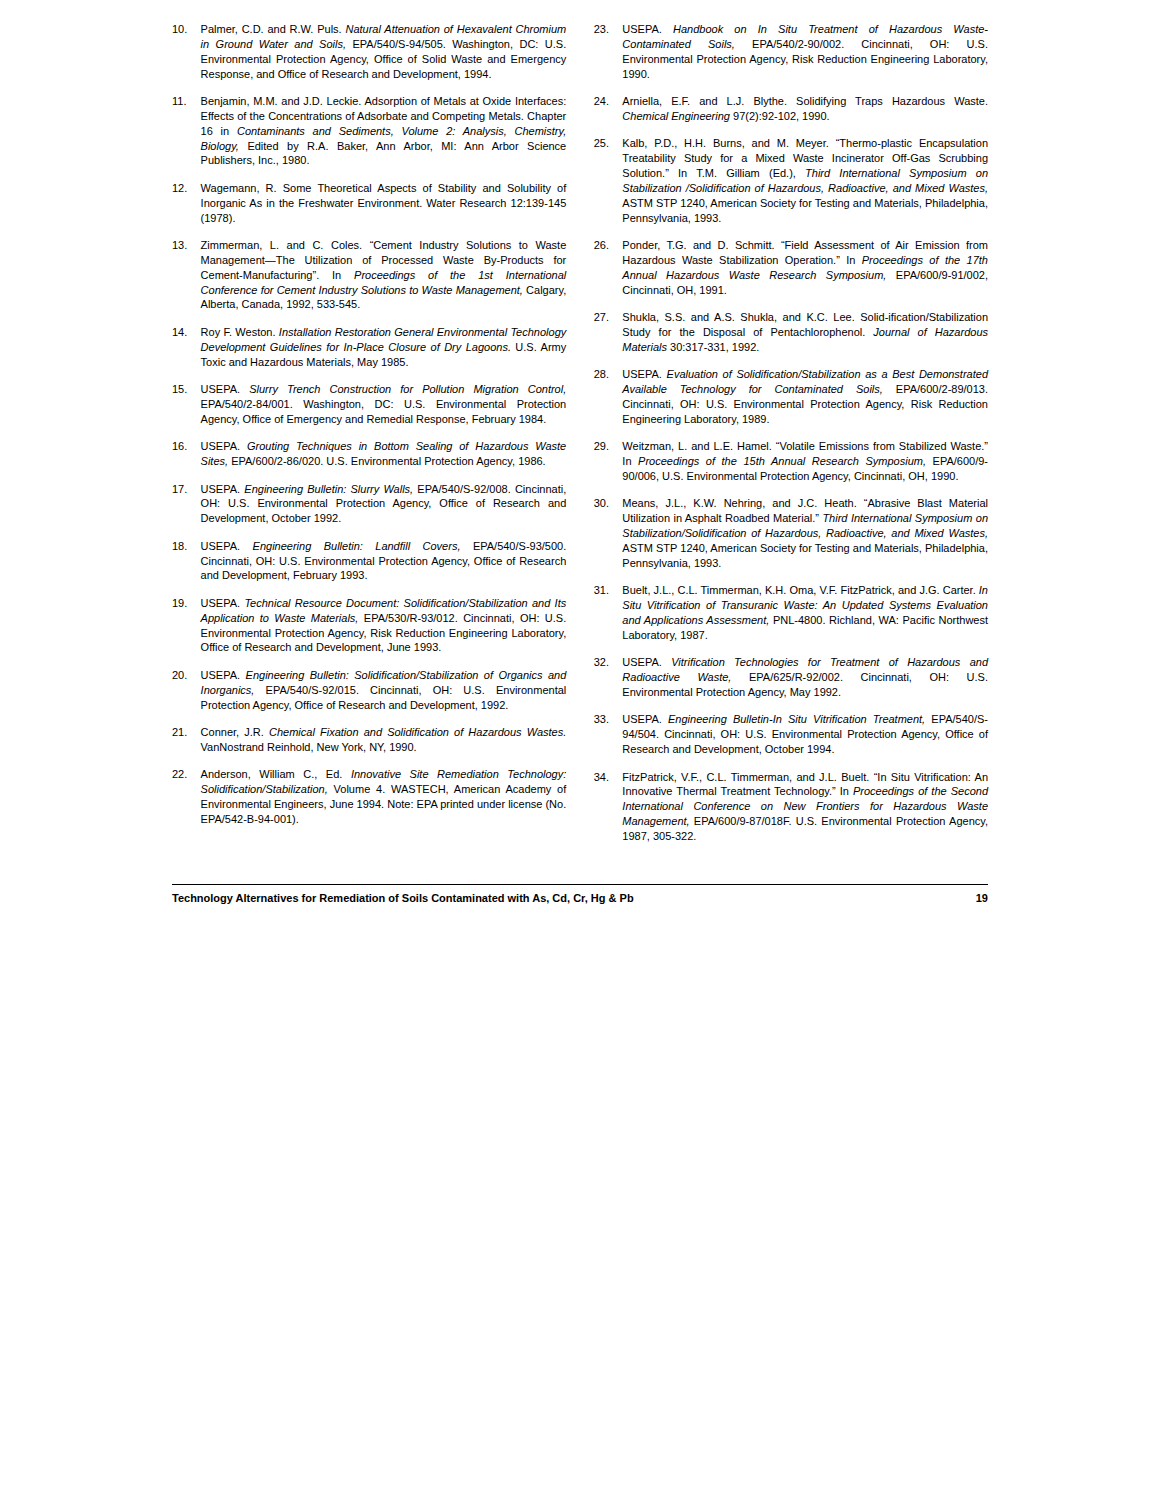10. Palmer, C.D. and R.W. Puls. Natural Attenuation of Hexavalent Chromium in Ground Water and Soils, EPA/540/S-94/505. Washington, DC: U.S. Environmental Protection Agency, Office of Solid Waste and Emergency Response, and Office of Research and Development, 1994.
11. Benjamin, M.M. and J.D. Leckie. Adsorption of Metals at Oxide Interfaces: Effects of the Concentrations of Adsorbate and Competing Metals. Chapter 16 in Contaminants and Sediments, Volume 2: Analysis, Chemistry, Biology, Edited by R.A. Baker, Ann Arbor, MI: Ann Arbor Science Publishers, Inc., 1980.
12. Wagemann, R. Some Theoretical Aspects of Stability and Solubility of Inorganic As in the Freshwater Environment. Water Research 12:139-145 (1978).
13. Zimmerman, L. and C. Coles. “Cement Industry Solutions to Waste Management—The Utilization of Processed Waste By-Products for Cement-Manufacturing”. In Proceedings of the 1st International Conference for Cement Industry Solutions to Waste Management, Calgary, Alberta, Canada, 1992, 533-545.
14. Roy F. Weston. Installation Restoration General Environmental Technology Development Guidelines for In-Place Closure of Dry Lagoons. U.S. Army Toxic and Hazardous Materials, May 1985.
15. USEPA. Slurry Trench Construction for Pollution Migration Control, EPA/540/2-84/001. Washington, DC: U.S. Environmental Protection Agency, Office of Emergency and Remedial Response, February 1984.
16. USEPA. Grouting Techniques in Bottom Sealing of Hazardous Waste Sites, EPA/600/2-86/020. U.S. Environmental Protection Agency, 1986.
17. USEPA. Engineering Bulletin: Slurry Walls, EPA/540/S-92/008. Cincinnati, OH: U.S. Environmental Protection Agency, Office of Research and Development, October 1992.
18. USEPA. Engineering Bulletin: Landfill Covers, EPA/540/S-93/500. Cincinnati, OH: U.S. Environmental Protection Agency, Office of Research and Development, February 1993.
19. USEPA. Technical Resource Document: Solidification/Stabilization and Its Application to Waste Materials, EPA/530/R-93/012. Cincinnati, OH: U.S. Environmental Protection Agency, Risk Reduction Engineering Laboratory, Office of Research and Development, June 1993.
20. USEPA. Engineering Bulletin: Solidification/Stabilization of Organics and Inorganics, EPA/540/S-92/015. Cincinnati, OH: U.S. Environmental Protection Agency, Office of Research and Development, 1992.
21. Conner, J.R. Chemical Fixation and Solidification of Hazardous Wastes. VanNostrand Reinhold, New York, NY, 1990.
22. Anderson, William C., Ed. Innovative Site Remediation Technology: Solidification/Stabilization, Volume 4. WASTECH, American Academy of Environmental Engineers, June 1994. Note: EPA printed under license (No. EPA/542-B-94-001).
23. USEPA. Handbook on In Situ Treatment of Hazardous Waste-Contaminated Soils, EPA/540/2-90/002. Cincinnati, OH: U.S. Environmental Protection Agency, Risk Reduction Engineering Laboratory, 1990.
24. Arniella, E.F. and L.J. Blythe. Solidifying Traps Hazardous Waste. Chemical Engineering 97(2):92-102, 1990.
25. Kalb, P.D., H.H. Burns, and M. Meyer. “Thermo-plastic Encapsulation Treatability Study for a Mixed Waste Incinerator Off-Gas Scrubbing Solution.” In T.M. Gilliam (Ed.), Third International Symposium on Stabilization /Solidification of Hazardous, Radioactive, and Mixed Wastes, ASTM STP 1240, American Society for Testing and Materials, Philadelphia, Pennsylvania, 1993.
26. Ponder, T.G. and D. Schmitt. “Field Assessment of Air Emission from Hazardous Waste Stabilization Operation.” In Proceedings of the 17th Annual Hazardous Waste Research Symposium, EPA/600/9-91/002, Cincinnati, OH, 1991.
27. Shukla, S.S. and A.S. Shukla, and K.C. Lee. Solid-ification/Stabilization Study for the Disposal of Pentachlorophenol. Journal of Hazardous Materials 30:317-331, 1992.
28. USEPA. Evaluation of Solidification/Stabilization as a Best Demonstrated Available Technology for Contaminated Soils, EPA/600/2-89/013. Cincinnati, OH: U.S. Environmental Protection Agency, Risk Reduction Engineering Laboratory, 1989.
29. Weitzman, L. and L.E. Hamel. “Volatile Emissions from Stabilized Waste.” In Proceedings of the 15th Annual Research Symposium, EPA/600/9-90/006, U.S. Environmental Protection Agency, Cincinnati, OH, 1990.
30. Means, J.L., K.W. Nehring, and J.C. Heath. “Abrasive Blast Material Utilization in Asphalt Roadbed Material.” Third International Symposium on Stabilization/Solidification of Hazardous, Radioactive, and Mixed Wastes, ASTM STP 1240, American Society for Testing and Materials, Philadelphia, Pennsylvania, 1993.
31. Buelt, J.L., C.L. Timmerman, K.H. Oma, V.F. FitzPatrick, and J.G. Carter. In Situ Vitrification of Transuranic Waste: An Updated Systems Evaluation and Applications Assessment, PNL-4800. Richland, WA: Pacific Northwest Laboratory, 1987.
32. USEPA. Vitrification Technologies for Treatment of Hazardous and Radioactive Waste, EPA/625/R-92/002. Cincinnati, OH: U.S. Environmental Protection Agency, May 1992.
33. USEPA. Engineering Bulletin-In Situ Vitrification Treatment, EPA/540/S-94/504. Cincinnati, OH: U.S. Environmental Protection Agency, Office of Research and Development, October 1994.
34. FitzPatrick, V.F., C.L. Timmerman, and J.L. Buelt. “In Situ Vitrification: An Innovative Thermal Treatment Technology.” In Proceedings of the Second International Conference on New Frontiers for Hazardous Waste Management, EPA/600/9-87/018F. U.S. Environmental Protection Agency, 1987, 305-322.
Technology Alternatives for Remediation of Soils Contaminated with As, Cd, Cr, Hg & Pb 19